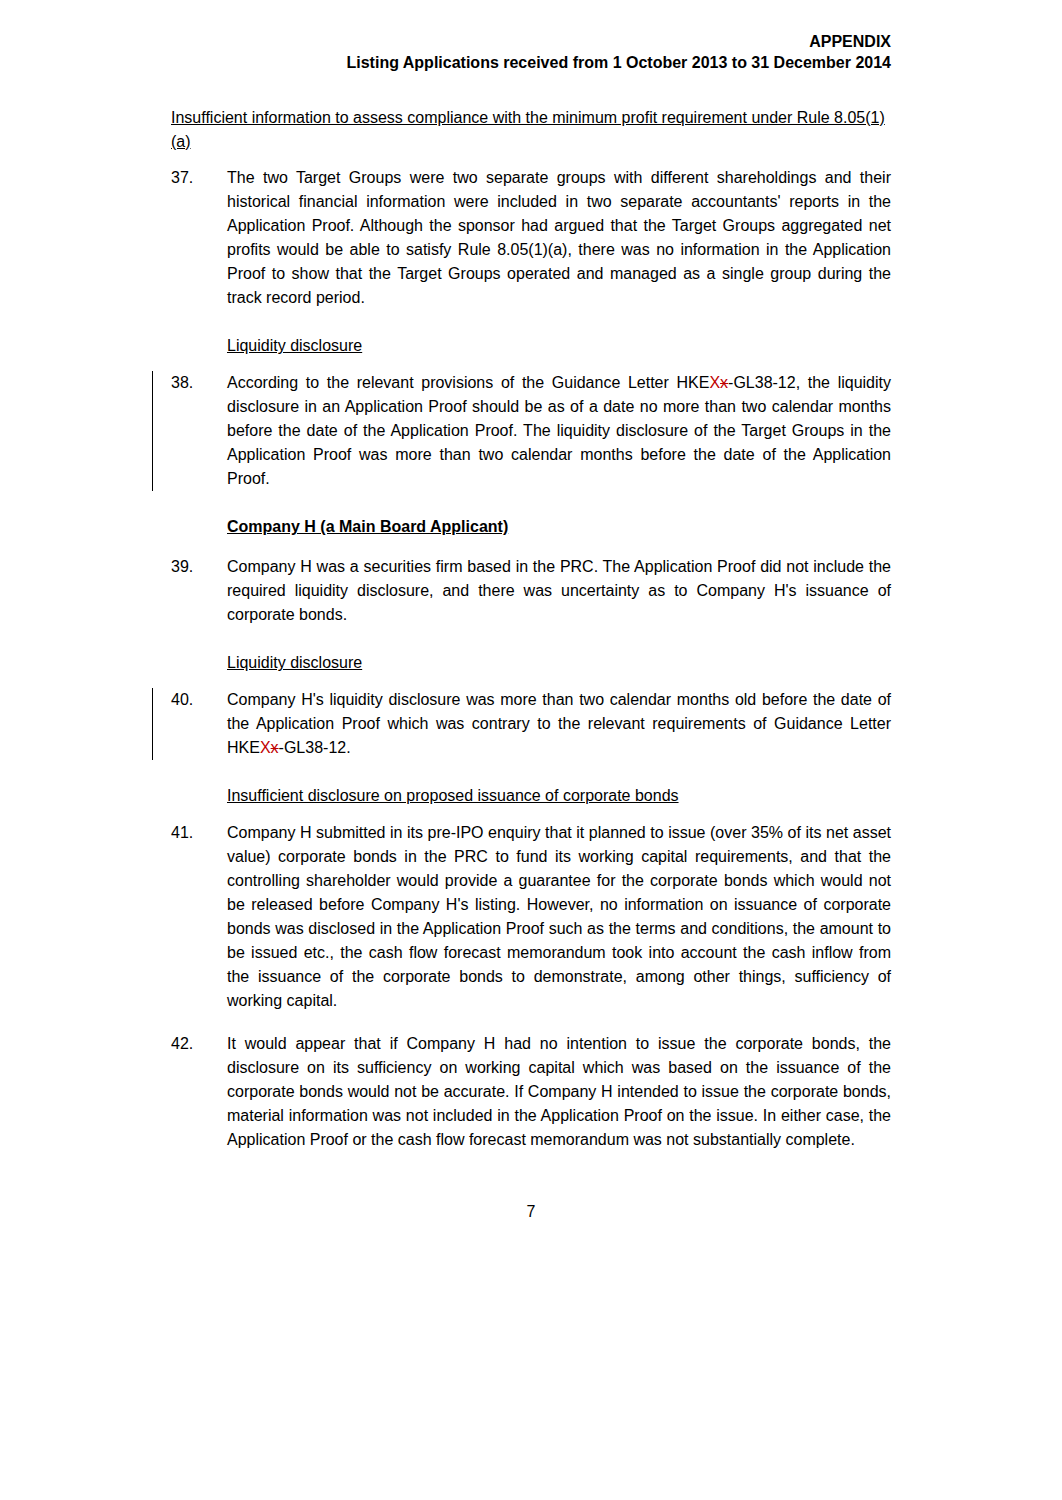APPENDIX
Listing Applications received from 1 October 2013 to 31 December 2014
Insufficient information to assess compliance with the minimum profit requirement under Rule 8.05(1)(a)
37. The two Target Groups were two separate groups with different shareholdings and their historical financial information were included in two separate accountants' reports in the Application Proof. Although the sponsor had argued that the Target Groups aggregated net profits would be able to satisfy Rule 8.05(1)(a), there was no information in the Application Proof to show that the Target Groups operated and managed as a single group during the track record period.
Liquidity disclosure
38. According to the relevant provisions of the Guidance Letter HKEXx-GL38-12, the liquidity disclosure in an Application Proof should be as of a date no more than two calendar months before the date of the Application Proof. The liquidity disclosure of the Target Groups in the Application Proof was more than two calendar months before the date of the Application Proof.
Company H (a Main Board Applicant)
39. Company H was a securities firm based in the PRC. The Application Proof did not include the required liquidity disclosure, and there was uncertainty as to Company H's issuance of corporate bonds.
Liquidity disclosure
40. Company H's liquidity disclosure was more than two calendar months old before the date of the Application Proof which was contrary to the relevant requirements of Guidance Letter HKEXx-GL38-12.
Insufficient disclosure on proposed issuance of corporate bonds
41. Company H submitted in its pre-IPO enquiry that it planned to issue (over 35% of its net asset value) corporate bonds in the PRC to fund its working capital requirements, and that the controlling shareholder would provide a guarantee for the corporate bonds which would not be released before Company H's listing. However, no information on issuance of corporate bonds was disclosed in the Application Proof such as the terms and conditions, the amount to be issued etc., the cash flow forecast memorandum took into account the cash inflow from the issuance of the corporate bonds to demonstrate, among other things, sufficiency of working capital.
42. It would appear that if Company H had no intention to issue the corporate bonds, the disclosure on its sufficiency on working capital which was based on the issuance of the corporate bonds would not be accurate. If Company H intended to issue the corporate bonds, material information was not included in the Application Proof on the issue. In either case, the Application Proof or the cash flow forecast memorandum was not substantially complete.
7